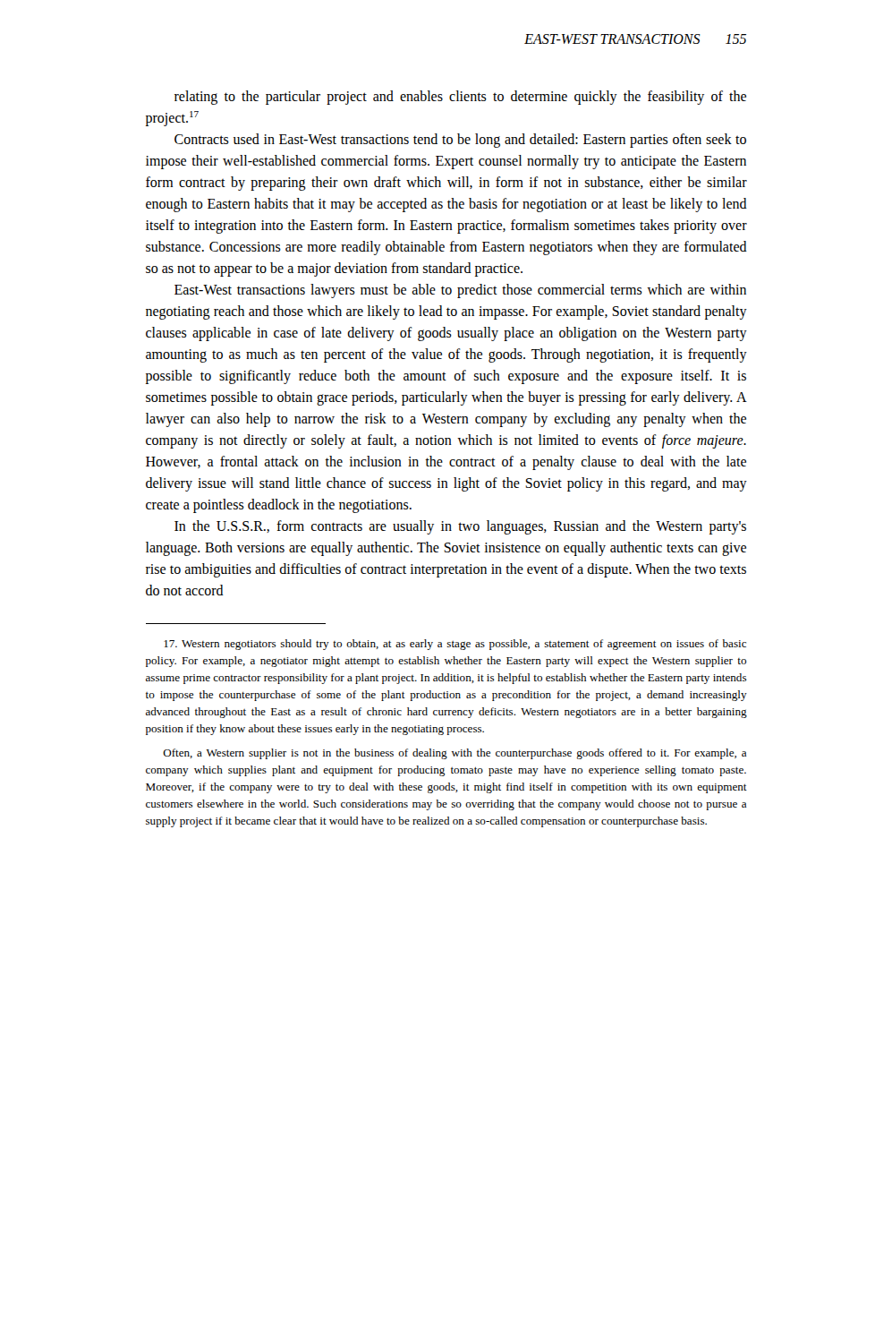EAST-WEST TRANSACTIONS 155
relating to the particular project and enables clients to determine quickly the feasibility of the project.17
Contracts used in East-West transactions tend to be long and detailed: Eastern parties often seek to impose their well-established commercial forms. Expert counsel normally try to anticipate the Eastern form contract by preparing their own draft which will, in form if not in substance, either be similar enough to Eastern habits that it may be accepted as the basis for negotiation or at least be likely to lend itself to integration into the Eastern form. In Eastern practice, formalism sometimes takes priority over substance. Concessions are more readily obtainable from Eastern negotiators when they are formulated so as not to appear to be a major deviation from standard practice.
East-West transactions lawyers must be able to predict those commercial terms which are within negotiating reach and those which are likely to lead to an impasse. For example, Soviet standard penalty clauses applicable in case of late delivery of goods usually place an obligation on the Western party amounting to as much as ten percent of the value of the goods. Through negotiation, it is frequently possible to significantly reduce both the amount of such exposure and the exposure itself. It is sometimes possible to obtain grace periods, particularly when the buyer is pressing for early delivery. A lawyer can also help to narrow the risk to a Western company by excluding any penalty when the company is not directly or solely at fault, a notion which is not limited to events of force majeure. However, a frontal attack on the inclusion in the contract of a penalty clause to deal with the late delivery issue will stand little chance of success in light of the Soviet policy in this regard, and may create a pointless deadlock in the negotiations.
In the U.S.S.R., form contracts are usually in two languages, Russian and the Western party's language. Both versions are equally authentic. The Soviet insistence on equally authentic texts can give rise to ambiguities and difficulties of contract interpretation in the event of a dispute. When the two texts do not accord
17. Western negotiators should try to obtain, at as early a stage as possible, a statement of agreement on issues of basic policy. For example, a negotiator might attempt to establish whether the Eastern party will expect the Western supplier to assume prime contractor responsibility for a plant project. In addition, it is helpful to establish whether the Eastern party intends to impose the counterpurchase of some of the plant production as a precondition for the project, a demand increasingly advanced throughout the East as a result of chronic hard currency deficits. Western negotiators are in a better bargaining position if they know about these issues early in the negotiating process.
Often, a Western supplier is not in the business of dealing with the counterpurchase goods offered to it. For example, a company which supplies plant and equipment for producing tomato paste may have no experience selling tomato paste. Moreover, if the company were to try to deal with these goods, it might find itself in competition with its own equipment customers elsewhere in the world. Such considerations may be so overriding that the company would choose not to pursue a supply project if it became clear that it would have to be realized on a so-called compensation or counterpurchase basis.